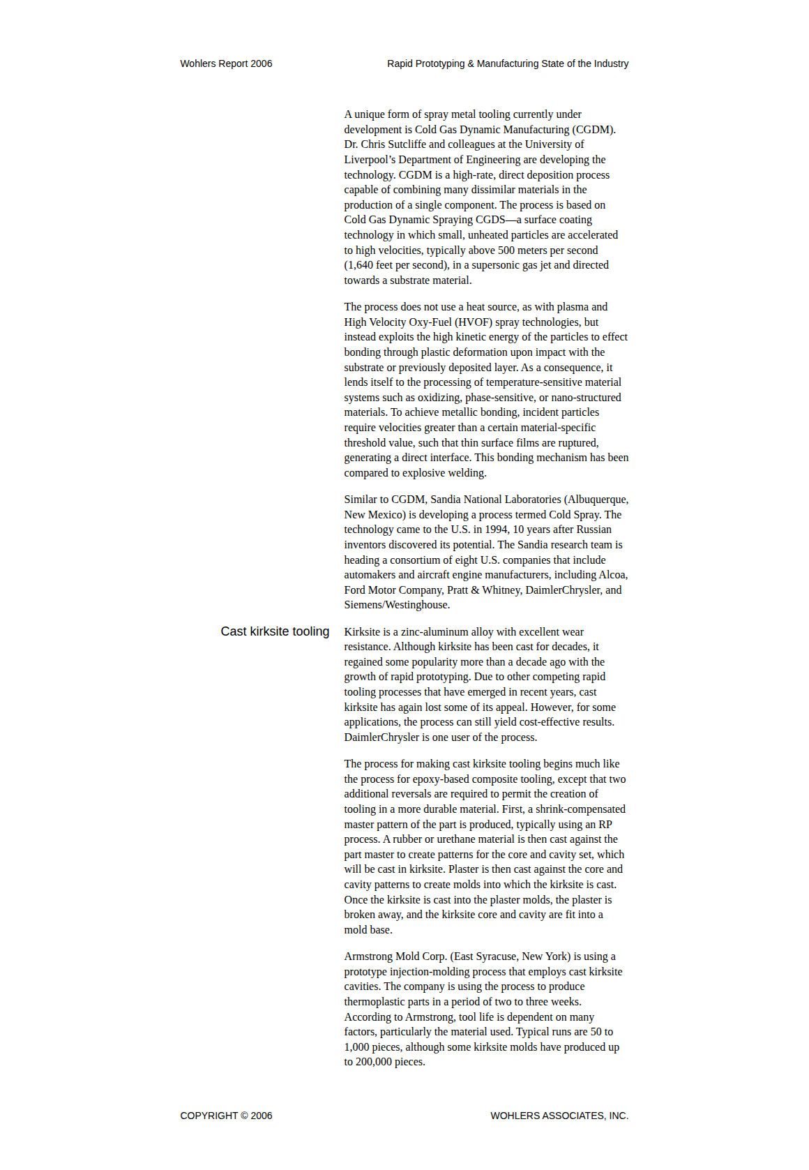Wohlers Report 2006 Rapid Prototyping & Manufacturing State of the Industry
A unique form of spray metal tooling currently under development is Cold Gas Dynamic Manufacturing (CGDM). Dr. Chris Sutcliffe and colleagues at the University of Liverpool’s Department of Engineering are developing the technology. CGDM is a high-rate, direct deposition process capable of combining many dissimilar materials in the production of a single component. The process is based on Cold Gas Dynamic Spraying CGDS—a surface coating technology in which small, unheated particles are accelerated to high velocities, typically above 500 meters per second (1,640 feet per second), in a supersonic gas jet and directed towards a substrate material.
The process does not use a heat source, as with plasma and High Velocity Oxy-Fuel (HVOF) spray technologies, but instead exploits the high kinetic energy of the particles to effect bonding through plastic deformation upon impact with the substrate or previously deposited layer. As a consequence, it lends itself to the processing of temperature-sensitive material systems such as oxidizing, phase-sensitive, or nano-structured materials. To achieve metallic bonding, incident particles require velocities greater than a certain material-specific threshold value, such that thin surface films are ruptured, generating a direct interface. This bonding mechanism has been compared to explosive welding.
Similar to CGDM, Sandia National Laboratories (Albuquerque, New Mexico) is developing a process termed Cold Spray. The technology came to the U.S. in 1994, 10 years after Russian inventors discovered its potential. The Sandia research team is heading a consortium of eight U.S. companies that include automakers and aircraft engine manufacturers, including Alcoa, Ford Motor Company, Pratt & Whitney, DaimlerChrysler, and Siemens/Westinghouse.
Cast kirksite tooling
Kirksite is a zinc-aluminum alloy with excellent wear resistance. Although kirksite has been cast for decades, it regained some popularity more than a decade ago with the growth of rapid prototyping. Due to other competing rapid tooling processes that have emerged in recent years, cast kirksite has again lost some of its appeal. However, for some applications, the process can still yield cost-effective results. DaimlerChrysler is one user of the process.
The process for making cast kirksite tooling begins much like the process for epoxy-based composite tooling, except that two additional reversals are required to permit the creation of tooling in a more durable material. First, a shrink-compensated master pattern of the part is produced, typically using an RP process. A rubber or urethane material is then cast against the part master to create patterns for the core and cavity set, which will be cast in kirksite. Plaster is then cast against the core and cavity patterns to create molds into which the kirksite is cast. Once the kirksite is cast into the plaster molds, the plaster is broken away, and the kirksite core and cavity are fit into a mold base.
Armstrong Mold Corp. (East Syracuse, New York) is using a prototype injection-molding process that employs cast kirksite cavities. The company is using the process to produce thermoplastic parts in a period of two to three weeks. According to Armstrong, tool life is dependent on many factors, particularly the material used. Typical runs are 50 to 1,000 pieces, although some kirksite molds have produced up to 200,000 pieces.
COPYRIGHT © 2006 WOHLERS ASSOCIATES, INC.